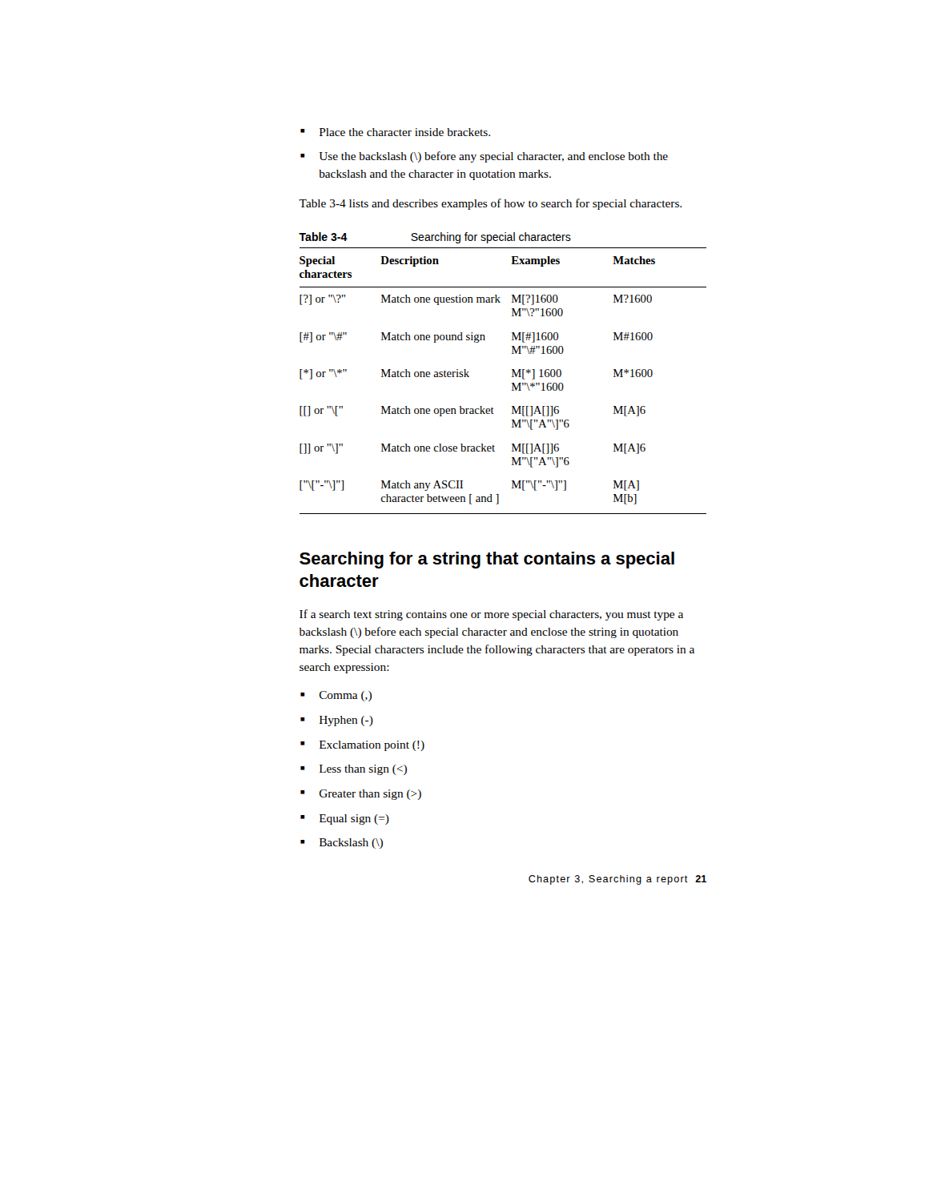Place the character inside brackets.
Use the backslash (\) before any special character, and enclose both the backslash and the character in quotation marks.
Table 3-4 lists and describes examples of how to search for special characters.
Table 3-4 Searching for special characters
| Special characters | Description | Examples | Matches |
| --- | --- | --- | --- |
| [?] or "\?" | Match one question mark | M[?]1600 M"\?"1600 | M?1600 |
| [#] or "\#" | Match one pound sign | M[#]1600 M"\#"1600 | M#1600 |
| [*] or "\*" | Match one asterisk | M[*] 1600 M"\*"1600 | M*1600 |
| [[] or "\[" | Match one open bracket | M[[]A[]]6 M"\["A"\]"6 | M[A]6 |
| []] or "\]" | Match one close bracket | M[[]A[]]6 M"\["A"\]"6 | M[A]6 |
| ["\["-"\]"] | Match any ASCII character between [ and ] | M["\["-"\]"] | M[A] M[b] |
Searching for a string that contains a special character
If a search text string contains one or more special characters, you must type a backslash (\) before each special character and enclose the string in quotation marks. Special characters include the following characters that are operators in a search expression:
Comma (,)
Hyphen (-)
Exclamation point (!)
Less than sign (<)
Greater than sign (>)
Equal sign (=)
Backslash (\)
Chapter 3, Searching a report21